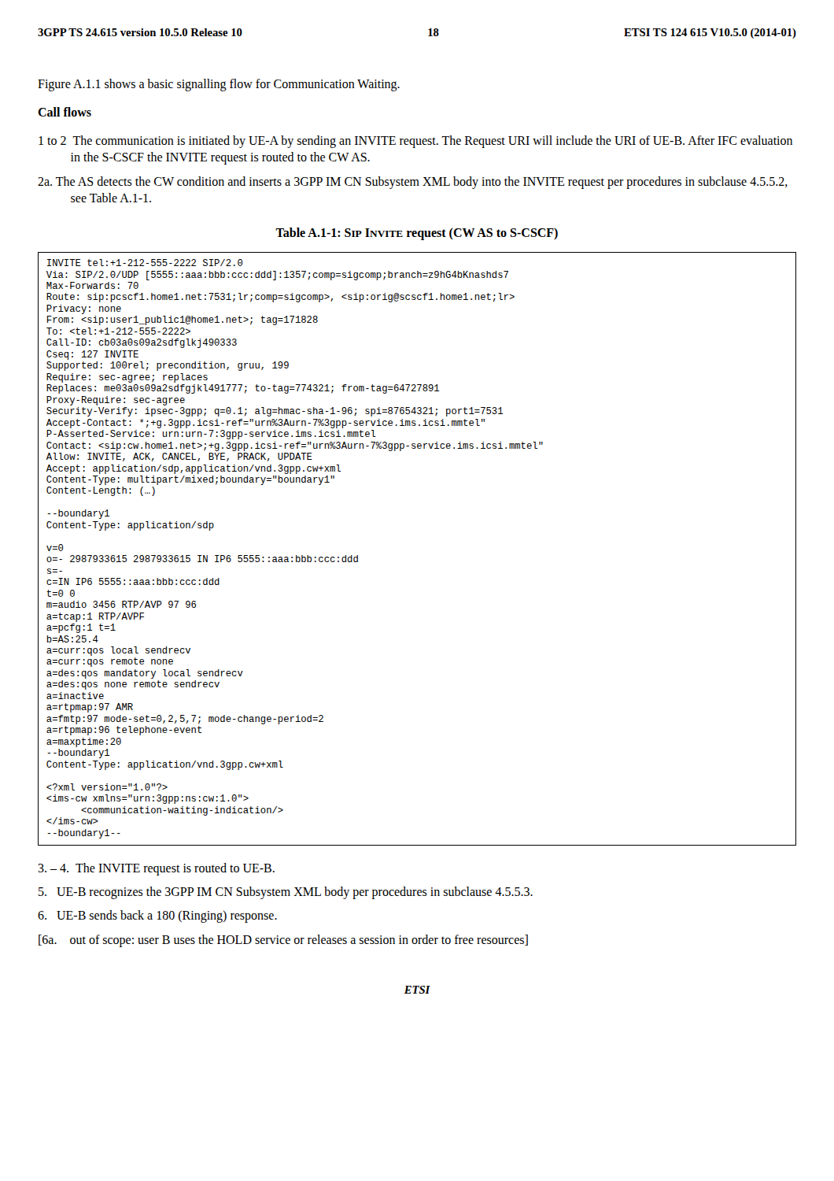3GPP TS 24.615 version 10.5.0 Release 10
18
ETSI TS 124 615 V10.5.0 (2014-01)
Figure A.1.1 shows a basic signalling flow for Communication Waiting.
Call flows
1 to 2 The communication is initiated by UE-A by sending an INVITE request. The Request URI will include the URI of UE-B. After IFC evaluation in the S-CSCF the INVITE request is routed to the CW AS.
2a. The AS detects the CW condition and inserts a 3GPP IM CN Subsystem XML body into the INVITE request per procedures in subclause 4.5.5.2, see Table A.1-1.
Table A.1-1: SIP INVITE request (CW AS to S-CSCF)
INVITE tel:+1-212-555-2222 SIP/2.0
Via: SIP/2.0/UDP [5555::aaa:bbb:ccc:ddd]:1357;comp=sigcomp;branch=z9hG4bKnashds7
Max-Forwards: 70
Route: sip:pcscf1.home1.net:7531;lr;comp=sigcomp>, <sip:orig@scscf1.home1.net;lr>
Privacy: none
From: <sip:user1_public1@home1.net>; tag=171828
To: <tel:+1-212-555-2222>
Call-ID: cb03a0s09a2sdfglkj490333
Cseq: 127 INVITE
Supported: 100rel; precondition, gruu, 199
Require: sec-agree; replaces
Replaces: me03a0s09a2sdfgjkl491777; to-tag=774321; from-tag=64727891
Proxy-Require: sec-agree
Security-Verify: ipsec-3gpp; q=0.1; alg=hmac-sha-1-96; spi=87654321; port1=7531
Accept-Contact: *;+g.3gpp.icsi-ref="urn%3Aurn-7%3gpp-service.ims.icsi.mmtel"
P-Asserted-Service: urn:urn-7:3gpp-service.ims.icsi.mmtel
Contact: <sip:cw.home1.net>;+g.3gpp.icsi-ref="urn%3Aurn-7%3gpp-service.ims.icsi.mmtel"
Allow: INVITE, ACK, CANCEL, BYE, PRACK, UPDATE
Accept: application/sdp,application/vnd.3gpp.cw+xml
Content-Type: multipart/mixed;boundary="boundary1"
Content-Length: (…)

--boundary1
Content-Type: application/sdp

v=0
o=- 2987933615 2987933615 IN IP6 5555::aaa:bbb:ccc:ddd
s=-
c=IN IP6 5555::aaa:bbb:ccc:ddd
t=0 0
m=audio 3456 RTP/AVP 97 96
a=tcap:1 RTP/AVPF
a=pcfg:1 t=1
b=AS:25.4
a=curr:qos local sendrecv
a=curr:qos remote none
a=des:qos mandatory local sendrecv
a=des:qos none remote sendrecv
a=inactive
a=rtpmap:97 AMR
a=fmtp:97 mode-set=0,2,5,7; mode-change-period=2
a=rtpmap:96 telephone-event
a=maxptime:20
--boundary1
Content-Type: application/vnd.3gpp.cw+xml

<?xml version="1.0"?>
<ims-cw xmlns="urn:3gpp:ns:cw:1.0">
      <communication-waiting-indication/>
</ims-cw>
--boundary1--
3. – 4. The INVITE request is routed to UE-B.
5. UE-B recognizes the 3GPP IM CN Subsystem XML body per procedures in subclause 4.5.5.3.
6. UE-B sends back a 180 (Ringing) response.
[6a. out of scope: user B uses the HOLD service or releases a session in order to free resources]
ETSI